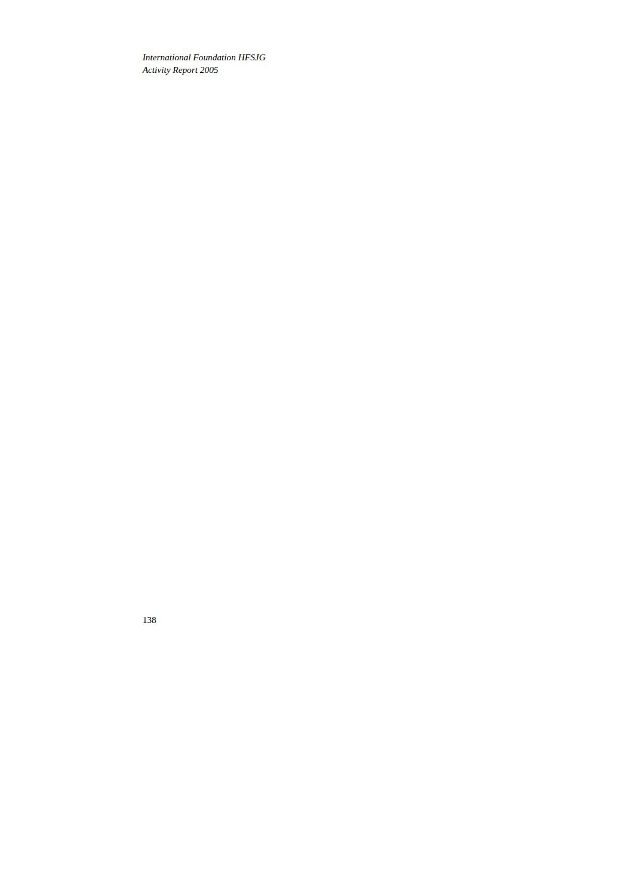International Foundation HFSJG Activity Report 2005
138